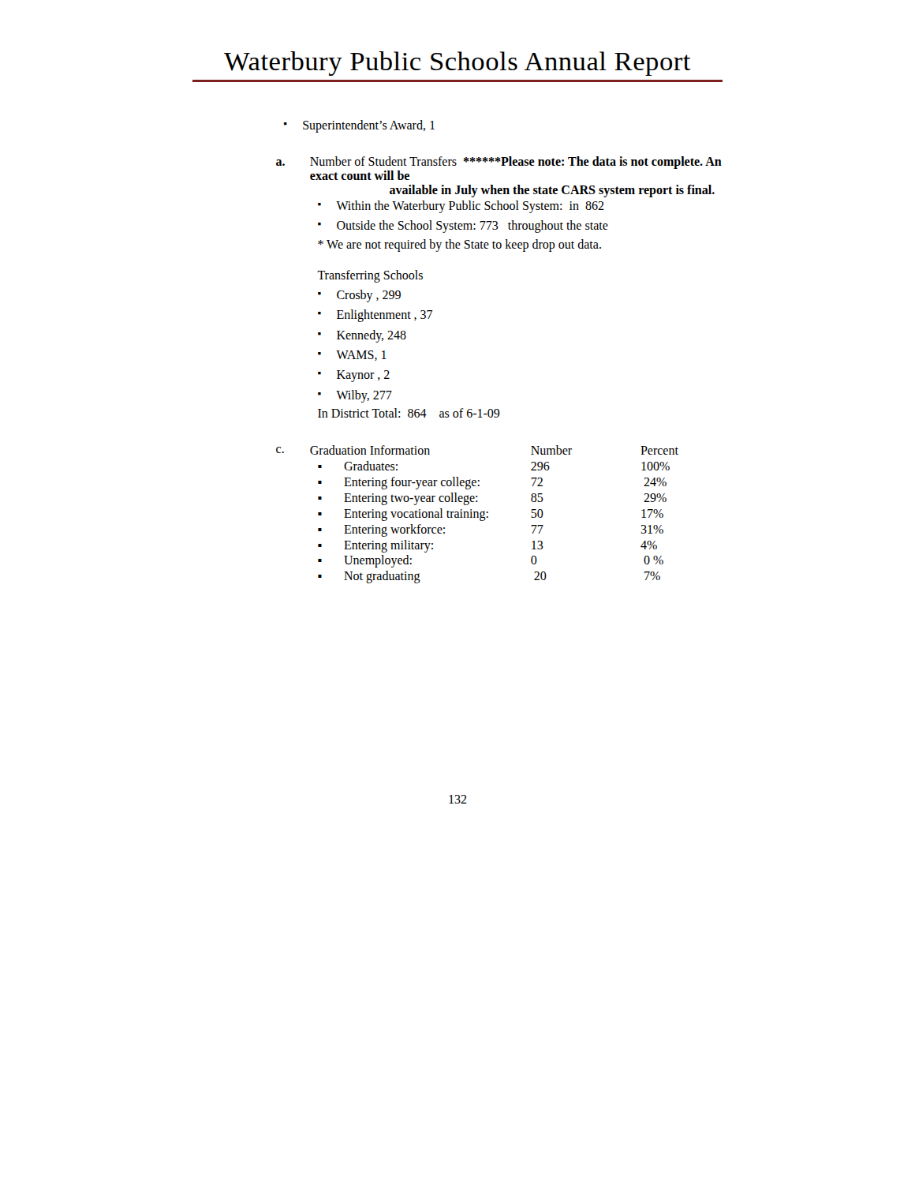Waterbury Public Schools Annual Report
Superintendent’s Award, 1
a.
Number of Student Transfers ******Please note: The data is not complete. An exact count will be available in July when the state CARS system report is final.
Within the Waterbury Public School System: in 862
Outside the School System: 773 throughout the state
* We are not required by the State to keep drop out data.
Transferring Schools
Crosby , 299
Enlightenment , 37
Kennedy, 248
WAMS, 1
Kaynor , 2
Wilby, 277
In District Total: 864 as of 6-1-09
c.
| Graduation Information | Number | Percent |
| ▪ | Graduates: | 296 | 100% |
| ▪ | Entering four-year college: | 72 | 24% |
| ▪ | Entering two-year college: | 85 | 29% |
| ▪ | Entering vocational training: | 50 | 17% |
| ▪ | Entering workforce: | 77 | 31% |
| ▪ | Entering military: | 13 | 4% |
| ▪ | Unemployed: | 0 | 0 % |
| ▪ | Not graduating | 20 | 7% |
132